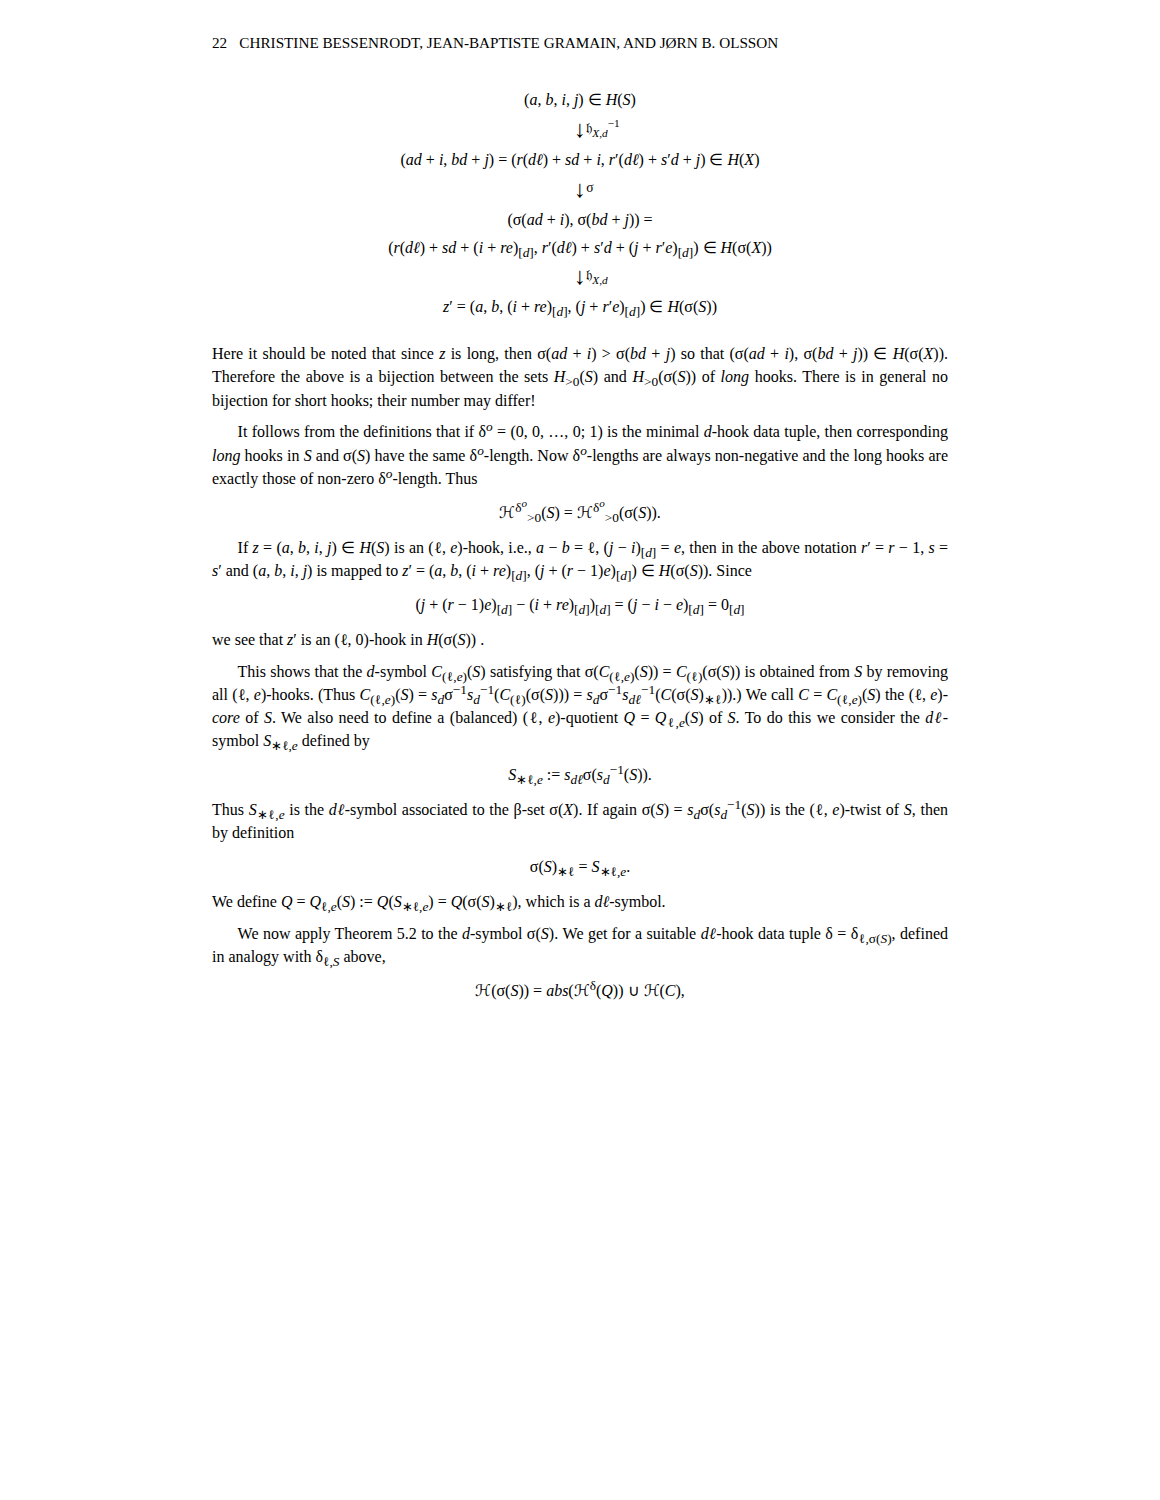22 CHRISTINE BESSENRODT, JEAN-BAPTISTE GRAMAIN, AND JØRN B. OLSSON
(a, b, i, j) ∈ H(S)
↓𝔥X,d−1
(ad + i, bd + j) = (r(dℓ) + sd + i, r′(dℓ) + s′d + j) ∈ H(X)
↓σ
(σ(ad + i), σ(bd + j)) =
(r(dℓ) + sd + (i + re)[d], r′(dℓ) + s′d + (j + r′e)[d]) ∈ H(σ(X))
↓𝔥X,d
z′ = (a, b, (i + re)[d], (j + r′e)[d]) ∈ H(σ(S))
Here it should be noted that since z is long, then σ(ad + i) > σ(bd + j) so that (σ(ad + i), σ(bd + j)) ∈ H(σ(X)). Therefore the above is a bijection between the sets H>0(S) and H>0(σ(S)) of long hooks. There is in general no bijection for short hooks; their number may differ!
It follows from the definitions that if δo = (0, 0, …, 0; 1) is the minimal d-hook data tuple, then corresponding long hooks in S and σ(S) have the same δo-length. Now δo-lengths are always non-negative and the long hooks are exactly those of non-zero δo-length. Thus
ℋδo>0(S) = ℋδo>0(σ(S)).
If z = (a, b, i, j) ∈ H(S) is an (ℓ, e)-hook, i.e., a − b = ℓ, (j − i)[d] = e, then in the above notation r′ = r − 1, s = s′ and (a, b, i, j) is mapped to z′ = (a, b, (i + re)[d], (j + (r − 1)e)[d]) ∈ H(σ(S)). Since
(j + (r − 1)e)[d] − (i + re)[d])[d] = (j − i − e)[d] = 0[d]
we see that z′ is an (ℓ, 0)-hook in H(σ(S)) .
This shows that the d-symbol C(ℓ,e)(S) satisfying that σ(C(ℓ,e)(S)) = C(ℓ)(σ(S)) is obtained from S by removing all (ℓ, e)-hooks. (Thus C(ℓ,e)(S) = sdσ−1sd−1(C(ℓ)(σ(S))) = sdσ−1sdℓ−1(C(σ(S)∗ℓ)).) We call C = C(ℓ,e)(S) the (ℓ, e)-core of S. We also need to define a (balanced) (ℓ, e)-quotient Q = Qℓ,e(S) of S. To do this we consider the dℓ-symbol S∗ℓ,e defined by
S∗ℓ,e := sdℓσ(sd−1(S)).
Thus S∗ℓ,e is the dℓ-symbol associated to the β-set σ(X). If again σ(S) = sdσ(sd−1(S)) is the (ℓ, e)-twist of S, then by definition
σ(S)∗ℓ = S∗ℓ,e.
We define Q = Qℓ,e(S) := Q(S∗ℓ,e) = Q(σ(S)∗ℓ), which is a dℓ-symbol.
We now apply Theorem 5.2 to the d-symbol σ(S). We get for a suitable dℓ-hook data tuple δ = δℓ,σ(S), defined in analogy with δℓ,S above,
ℋ(σ(S)) = abs(ℋδ(Q)) ∪ ℋ(C),